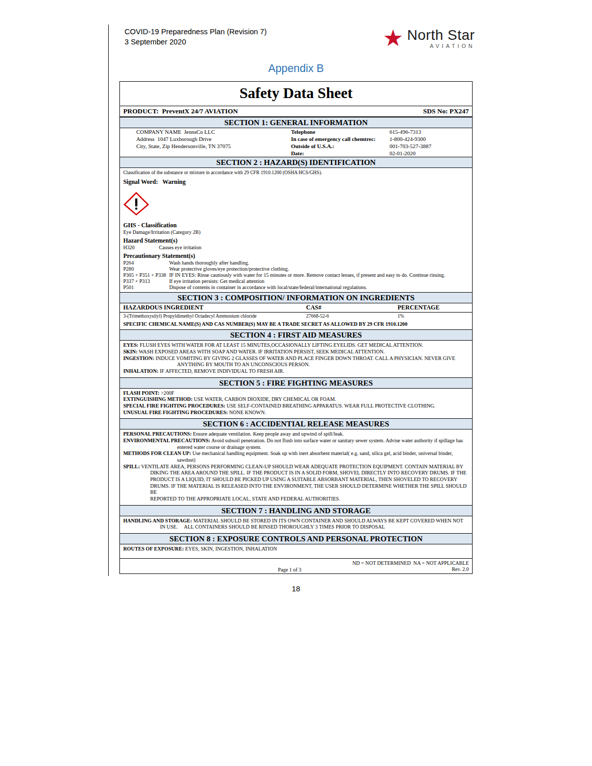COVID-19 Preparedness Plan (Revision 7)
3 September 2020
★ North Star AVIATION
Appendix B
Safety Data Sheet
PRODUCT: PreventX 24/7 AVIATION SDS No: PX247
SECTION 1: GENERAL INFORMATION
| | COMPANY NAME JennsCo LLC | Telephone | 615-496-7313 |
| | Address 1047 Luxborough Drive | In case of emergency call chemtrec: | 1-800-424-9300 |
| | City, State, Zip Hendersonville, TN 37075 | Outside of U.S.A.: | 001-703-527-3887 |
| | | Date: | 02-01-2020 |
SECTION 2 : HAZARD(S) IDENTIFICATION
Classification of the substance or mixture in accordance with 29 CFR 1910.1200 (OSHA HCS/GHS).
Signal Word: Warning
GHS - Classification
Eye Damage/Irritation (Category 2B)
Hazard Statement(s)
H320
Causes eye irritation
Precautionary Statement(s)
P264
Wash hands thoroughly after handling.
P280
Wear protective gloves/eye protection/protective clothing.
P305 + P351 + P338
IF IN EYES: Rinse cautiously with water for 15 minutes or more. Remove contact lenses, if present and easy to do. Continue rinsing.
P337 + P313
If eye irritation persists: Get medical attention
P501
Dispose of contents in container in accordance with local/state/federal/international regulations.
SECTION 3 : COMPOSITION/ INFORMATION ON INGREDIENTS
| HAZARDOUS INGREDIENT | CAS# | PERCENTAGE |
| --- | --- | --- |
| 3-(Trimethoxysilyl) Propyldimethyl Octadecyl Ammonium chloride | 27668-52-6 | 1% |
SPECIFIC CHEMICAL NAME(S) AND CAS NUMBER(S) MAY BE A TRADE SECRET AS ALLOWED BY 29 CFR 1910.1200
SECTION 4 : FIRST AID MEASURES
EYES: FLUSH EYES WITH WATER FOR AT LEAST 15 MINUTES,OCCASIONALLY LIFTING EYELIDS. GET MEDICAL ATTENTION.
SKIN: WASH EXPOSED AREAS WITH SOAP AND WATER. IF IRRITATION PERSIST, SEEK MEDICAL ATTENTION.
INGESTION: INDUCE VOMITING BY GIVING 2 GLASSES OF WATER AND PLACE FINGER DOWN THROAT. CALL A PHYSICIAN. NEVER GIVE
ANYTHING BY MOUTH TO AN UNCONSCIOUS PERSON.
INHALATION: IF AFFECTED, REMOVE INDIVIDUAL TO FRESH AIR.
SECTION 5 : FIRE FIGHTING MEASURES
FLASH POINT: >200F
EXTINGUISHING METHOD: USE WATER, CARBON DIOXIDE, DRY CHEMICAL OR FOAM.
SPECIAL FIRE FIGHTING PROCEDURES: USE SELF-CONTAINED BREATHING APPARATUS. WEAR FULL PROTECTIVE CLOTHING.
UNUSUAL FIRE FIGHTING PROCEDURES: NONE KNOWN.
SECTION 6 : ACCIDENTIAL RELEASE MEASURES
PERSONAL PRECAUTIONS: Ensure adequate ventilation. Keep people away and upwind of spill/leak.
ENVIRONMENTAL PRECAUTIONS: Avoid subsoil penetration. Do not flush into surface water or sanitary sewer system. Advise water authority if spillage has
entered water course or drainage system.
METHODS FOR CLEAN UP: Use mechanical handling equipment. Soak up with inert absorbent material( e.g. sand, silica gel, acid binder, universal binder,
sawdust)
SPILL: VENTILATE AREA, PERSONS PERFORMING CLEAN-UP SHOULD WEAR ADEQUATE PROTECTION EQUIPMENT. CONTAIN MATERIAL BY
DIKING THE AREA AROUND THE SPILL. IF THE PRODUCT IS IN A SOLID FORM, SHOVEL DIRECTLY INTO RECOVERY DRUMS. IF THE
PRODUCT IS A LIQUID, IT SHOULD BE PICKED UP USING A SUITABLE ABSORBANT MATERIAL, THEN SHOVELED TO RECOVERY
DRUMS. IF THE MATERIAL IS RELEASED INTO THE ENVIRONMENT, THE USER SHOULD DETERMINE WHETHER THE SPILL SHOULD BE
REPORTED TO THE APPROPRIATE LOCAL, STATE AND FEDERAL AUTHORITIES.
SECTION 7 : HANDLING AND STORAGE
HANDLING AND STORAGE: MATERIAL SHOULD BE STORED IN ITS OWN CONTAINER AND SHOULD ALWAYS BE KEPT COVERED WHEN NOT
IN USE. ALL CONTAINERS SHOULD BE RINSED THOROUGHLY 3 TIMES PRIOR TO DISPOSAL
SECTION 8 : EXPOSURE CONTROLS AND PERSONAL PROTECTION
ROUTES OF EXPOSURE: EYES, SKIN, INGESTION, INHALATION
Page 1 of 3
ND = NOT DETERMINED NA = NOT APPLICABLE
Rev. 2.0
18